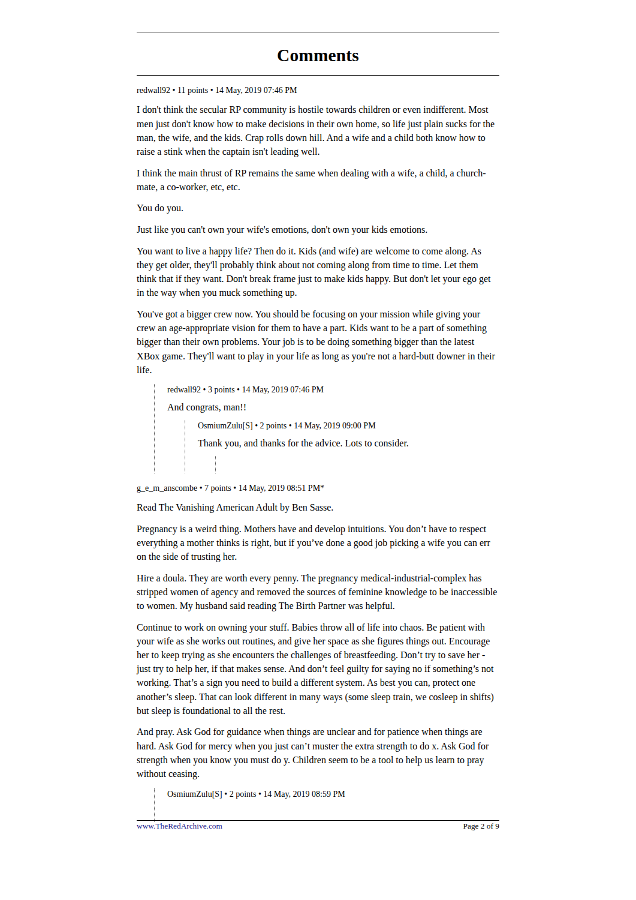Comments
redwall92 • 11 points • 14 May, 2019 07:46 PM
I don't think the secular RP community is hostile towards children or even indifferent. Most men just don't know how to make decisions in their own home, so life just plain sucks for the man, the wife, and the kids. Crap rolls down hill. And a wife and a child both know how to raise a stink when the captain isn't leading well.
I think the main thrust of RP remains the same when dealing with a wife, a child, a church-mate, a co-worker, etc, etc.
You do you.
Just like you can't own your wife's emotions, don't own your kids emotions.
You want to live a happy life? Then do it. Kids (and wife) are welcome to come along. As they get older, they'll probably think about not coming along from time to time. Let them think that if they want. Don't break frame just to make kids happy. But don't let your ego get in the way when you muck something up.
You've got a bigger crew now. You should be focusing on your mission while giving your crew an age-appropriate vision for them to have a part. Kids want to be a part of something bigger than their own problems. Your job is to be doing something bigger than the latest XBox game. They'll want to play in your life as long as you're not a hard-butt downer in their life.
redwall92 • 3 points • 14 May, 2019 07:46 PM
And congrats, man!!
OsmiumZulu[S] • 2 points • 14 May, 2019 09:00 PM
Thank you, and thanks for the advice. Lots to consider.
g_e_m_anscombe • 7 points • 14 May, 2019 08:51 PM*
Read The Vanishing American Adult by Ben Sasse.
Pregnancy is a weird thing. Mothers have and develop intuitions. You don’t have to respect everything a mother thinks is right, but if you’ve done a good job picking a wife you can err on the side of trusting her.
Hire a doula. They are worth every penny. The pregnancy medical-industrial-complex has stripped women of agency and removed the sources of feminine knowledge to be inaccessible to women. My husband said reading The Birth Partner was helpful.
Continue to work on owning your stuff. Babies throw all of life into chaos. Be patient with your wife as she works out routines, and give her space as she figures things out. Encourage her to keep trying as she encounters the challenges of breastfeeding. Don’t try to save her - just try to help her, if that makes sense. And don’t feel guilty for saying no if something’s not working. That’s a sign you need to build a different system. As best you can, protect one another’s sleep. That can look different in many ways (some sleep train, we cosleep in shifts) but sleep is foundational to all the rest.
And pray. Ask God for guidance when things are unclear and for patience when things are hard. Ask God for mercy when you just can’t muster the extra strength to do x. Ask God for strength when you know you must do y. Children seem to be a tool to help us learn to pray without ceasing.
OsmiumZulu[S] • 2 points • 14 May, 2019 08:59 PM
www.TheRedArchive.com Page 2 of 9